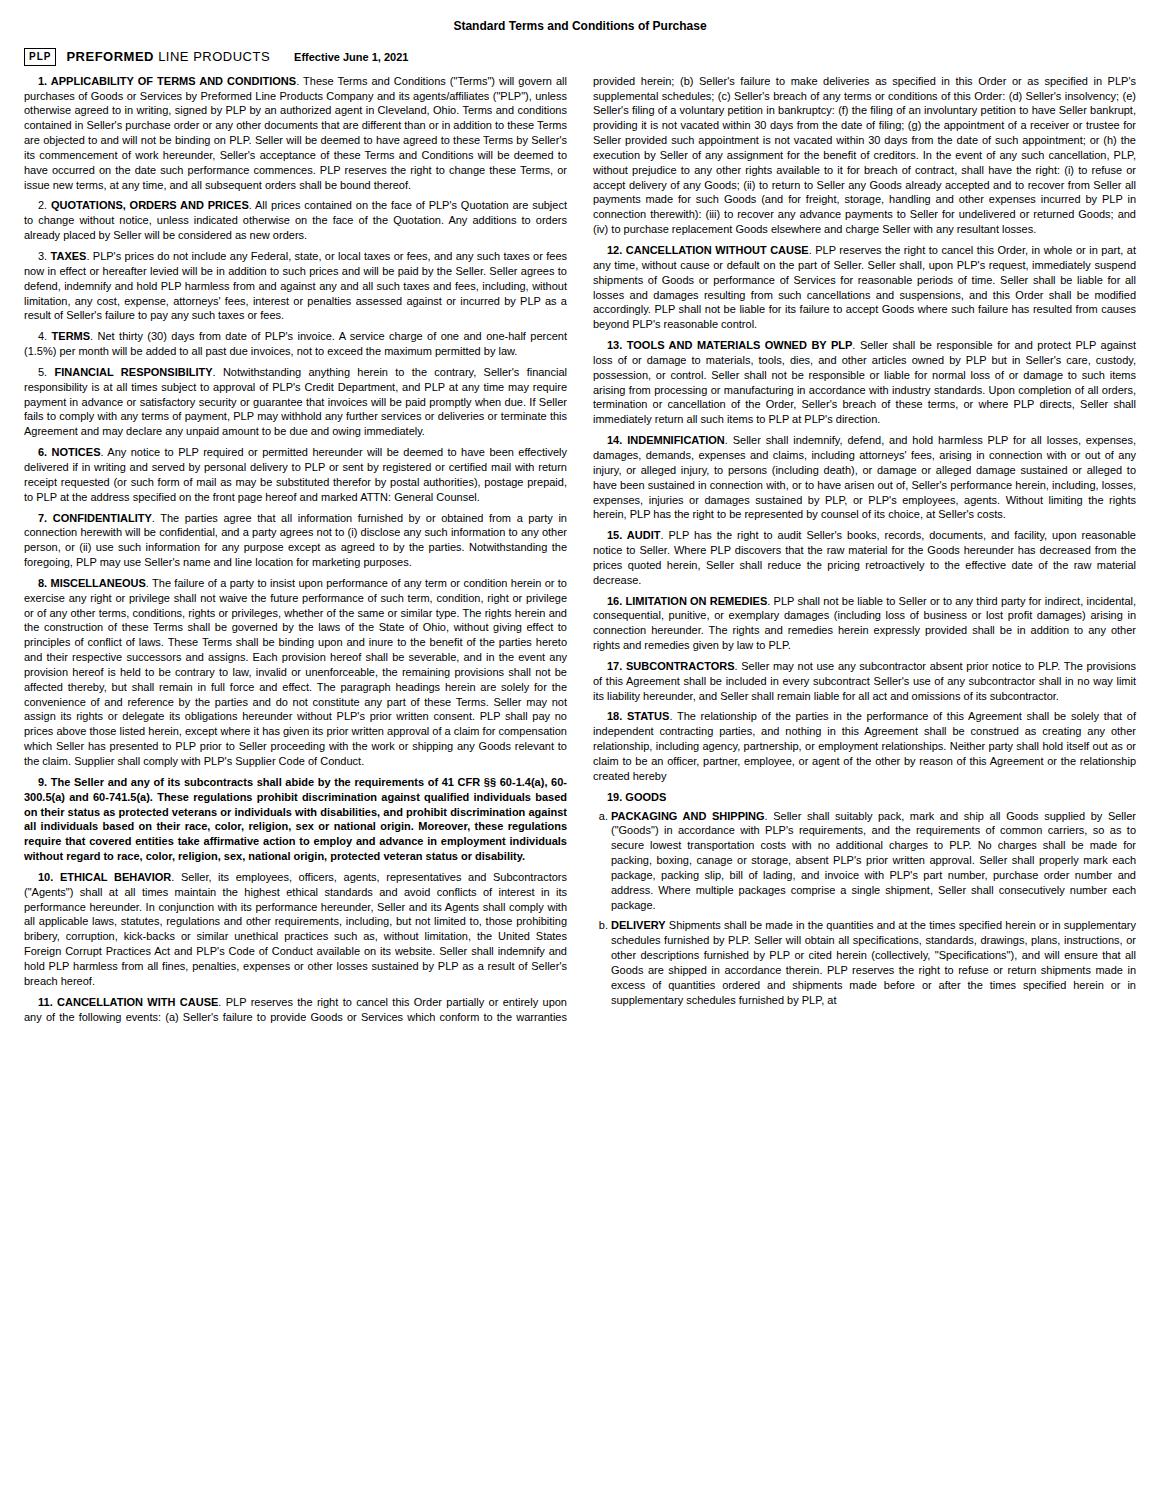Standard Terms and Conditions of Purchase
PLP PREFORMED LINE PRODUCTS Effective June 1, 2021
1. APPLICABILITY OF TERMS AND CONDITIONS. These Terms and Conditions ("Terms") will govern all purchases of Goods or Services by Preformed Line Products Company and its agents/affiliates ("PLP"), unless otherwise agreed to in writing, signed by PLP by an authorized agent in Cleveland, Ohio. Terms and conditions contained in Seller's purchase order or any other documents that are different than or in addition to these Terms are objected to and will not be binding on PLP. Seller will be deemed to have agreed to these Terms by Seller's its commencement of work hereunder, Seller's acceptance of these Terms and Conditions will be deemed to have occurred on the date such performance commences. PLP reserves the right to change these Terms, or issue new terms, at any time, and all subsequent orders shall be bound thereof.
2. QUOTATIONS, ORDERS AND PRICES. All prices contained on the face of PLP's Quotation are subject to change without notice, unless indicated otherwise on the face of the Quotation. Any additions to orders already placed by Seller will be considered as new orders.
3. TAXES. PLP's prices do not include any Federal, state, or local taxes or fees, and any such taxes or fees now in effect or hereafter levied will be in addition to such prices and will be paid by the Seller. Seller agrees to defend, indemnify and hold PLP harmless from and against any and all such taxes and fees, including, without limitation, any cost, expense, attorneys' fees, interest or penalties assessed against or incurred by PLP as a result of Seller's failure to pay any such taxes or fees.
4. TERMS. Net thirty (30) days from date of PLP's invoice. A service charge of one and one-half percent (1.5%) per month will be added to all past due invoices, not to exceed the maximum permitted by law.
5. FINANCIAL RESPONSIBILITY. Notwithstanding anything herein to the contrary, Seller's financial responsibility is at all times subject to approval of PLP's Credit Department, and PLP at any time may require payment in advance or satisfactory security or guarantee that invoices will be paid promptly when due. If Seller fails to comply with any terms of payment, PLP may withhold any further services or deliveries or terminate this Agreement and may declare any unpaid amount to be due and owing immediately.
6. NOTICES. Any notice to PLP required or permitted hereunder will be deemed to have been effectively delivered if in writing and served by personal delivery to PLP or sent by registered or certified mail with return receipt requested (or such form of mail as may be substituted therefor by postal authorities), postage prepaid, to PLP at the address specified on the front page hereof and marked ATTN: General Counsel.
7. CONFIDENTIALITY. The parties agree that all information furnished by or obtained from a party in connection herewith will be confidential, and a party agrees not to (i) disclose any such information to any other person, or (ii) use such information for any purpose except as agreed to by the parties. Notwithstanding the foregoing, PLP may use Seller's name and line location for marketing purposes.
8. MISCELLANEOUS. The failure of a party to insist upon performance of any term or condition herein or to exercise any right or privilege shall not waive the future performance of such term, condition, right or privilege or of any other terms, conditions, rights or privileges, whether of the same or similar type. The rights herein and the construction of these Terms shall be governed by the laws of the State of Ohio, without giving effect to principles of conflict of laws. These Terms shall be binding upon and inure to the benefit of the parties hereto and their respective successors and assigns. Each provision hereof shall be severable, and in the event any provision hereof is held to be contrary to law, invalid or unenforceable, the remaining provisions shall not be affected thereby, but shall remain in full force and effect. The paragraph headings herein are solely for the convenience of and reference by the parties and do not constitute any part of these Terms. Seller may not assign its rights or delegate its obligations hereunder without PLP's prior written consent. PLP shall pay no prices above those listed herein, except where it has given its prior written approval of a claim for compensation which Seller has presented to PLP prior to Seller proceeding with the work or shipping any Goods relevant to the claim. Supplier shall comply with PLP's Supplier Code of Conduct.
9. The Seller and any of its subcontracts shall abide by the requirements of 41 CFR §§ 60-1.4(a), 60-300.5(a) and 60-741.5(a). These regulations prohibit discrimination against qualified individuals based on their status as protected veterans or individuals with disabilities, and prohibit discrimination against all individuals based on their race, color, religion, sex or national origin. Moreover, these regulations require that covered entities take affirmative action to employ and advance in employment individuals without regard to race, color, religion, sex, national origin, protected veteran status or disability.
10. ETHICAL BEHAVIOR. Seller, its employees, officers, agents, representatives and Subcontractors ("Agents") shall at all times maintain the highest ethical standards and avoid conflicts of interest in its performance hereunder. In conjunction with its performance hereunder, Seller and its Agents shall comply with all applicable laws, statutes, regulations and other requirements, including, but not limited to, those prohibiting bribery, corruption, kick-backs or similar unethical practices such as, without limitation, the United States Foreign Corrupt Practices Act and PLP's Code of Conduct available on its website. Seller shall indemnify and hold PLP harmless from all fines, penalties, expenses or other losses sustained by PLP as a result of Seller's breach hereof.
11. CANCELLATION WITH CAUSE. PLP reserves the right to cancel this Order partially or entirely upon any of the following events: (a) Seller's failure to provide Goods or Services which conform to the warranties provided herein; (b) Seller's failure to make deliveries as specified in this Order or as specified in PLP's supplemental schedules; (c) Seller's breach of any terms or conditions of this Order: (d) Seller's insolvency; (e) Seller's filing of a voluntary petition in bankruptcy: (f) the filing of an involuntary petition to have Seller bankrupt, providing it is not vacated within 30 days from the date of filing; (g) the appointment of a receiver or trustee for Seller provided such appointment is not vacated within 30 days from the date of such appointment; or (h) the execution by Seller of any assignment for the benefit of creditors. In the event of any such cancellation, PLP, without prejudice to any other rights available to it for breach of contract, shall have the right: (i) to refuse or accept delivery of any Goods; (ii) to return to Seller any Goods already accepted and to recover from Seller all payments made for such Goods (and for freight, storage, handling and other expenses incurred by PLP in connection therewith): (iii) to recover any advance payments to Seller for undelivered or returned Goods; and (iv) to purchase replacement Goods elsewhere and charge Seller with any resultant losses.
12. CANCELLATION WITHOUT CAUSE. PLP reserves the right to cancel this Order, in whole or in part, at any time, without cause or default on the part of Seller. Seller shall, upon PLP's request, immediately suspend shipments of Goods or performance of Services for reasonable periods of time. Seller shall be liable for all losses and damages resulting from such cancellations and suspensions, and this Order shall be modified accordingly. PLP shall not be liable for its failure to accept Goods where such failure has resulted from causes beyond PLP's reasonable control.
13. TOOLS AND MATERIALS OWNED BY PLP. Seller shall be responsible for and protect PLP against loss of or damage to materials, tools, dies, and other articles owned by PLP but in Seller's care, custody, possession, or control. Seller shall not be responsible or liable for normal loss of or damage to such items arising from processing or manufacturing in accordance with industry standards. Upon completion of all orders, termination or cancellation of the Order, Seller's breach of these terms, or where PLP directs, Seller shall immediately return all such items to PLP at PLP's direction.
14. INDEMNIFICATION. Seller shall indemnify, defend, and hold harmless PLP for all losses, expenses, damages, demands, expenses and claims, including attorneys' fees, arising in connection with or out of any injury, or alleged injury, to persons (including death), or damage or alleged damage sustained or alleged to have been sustained in connection with, or to have arisen out of, Seller's performance herein, including, losses, expenses, injuries or damages sustained by PLP, or PLP's employees, agents. Without limiting the rights herein, PLP has the right to be represented by counsel of its choice, at Seller's costs.
15. AUDIT. PLP has the right to audit Seller's books, records, documents, and facility, upon reasonable notice to Seller. Where PLP discovers that the raw material for the Goods hereunder has decreased from the prices quoted herein, Seller shall reduce the pricing retroactively to the effective date of the raw material decrease.
16. LIMITATION ON REMEDIES. PLP shall not be liable to Seller or to any third party for indirect, incidental, consequential, punitive, or exemplary damages (including loss of business or lost profit damages) arising in connection hereunder. The rights and remedies herein expressly provided shall be in addition to any other rights and remedies given by law to PLP.
17. SUBCONTRACTORS. Seller may not use any subcontractor absent prior notice to PLP. The provisions of this Agreement shall be included in every subcontract Seller's use of any subcontractor shall in no way limit its liability hereunder, and Seller shall remain liable for all act and omissions of its subcontractor.
18. STATUS. The relationship of the parties in the performance of this Agreement shall be solely that of independent contracting parties, and nothing in this Agreement shall be construed as creating any other relationship, including agency, partnership, or employment relationships. Neither party shall hold itself out as or claim to be an officer, partner, employee, or agent of the other by reason of this Agreement or the relationship created hereby
19. GOODS
PACKAGING AND SHIPPING. Seller shall suitably pack, mark and ship all Goods supplied by Seller ("Goods") in accordance with PLP's requirements, and the requirements of common carriers, so as to secure lowest transportation costs with no additional charges to PLP. No charges shall be made for packing, boxing, canage or storage, absent PLP's prior written approval. Seller shall properly mark each package, packing slip, bill of lading, and invoice with PLP's part number, purchase order number and address. Where multiple packages comprise a single shipment, Seller shall consecutively number each package.
DELIVERY Shipments shall be made in the quantities and at the times specified herein or in supplementary schedules furnished by PLP. Seller will obtain all specifications, standards, drawings, plans, instructions, or other descriptions furnished by PLP or cited herein (collectively, "Specifications"), and will ensure that all Goods are shipped in accordance therein. PLP reserves the right to refuse or return shipments made in excess of quantities ordered and shipments made before or after the times specified herein or in supplementary schedules furnished by PLP, at